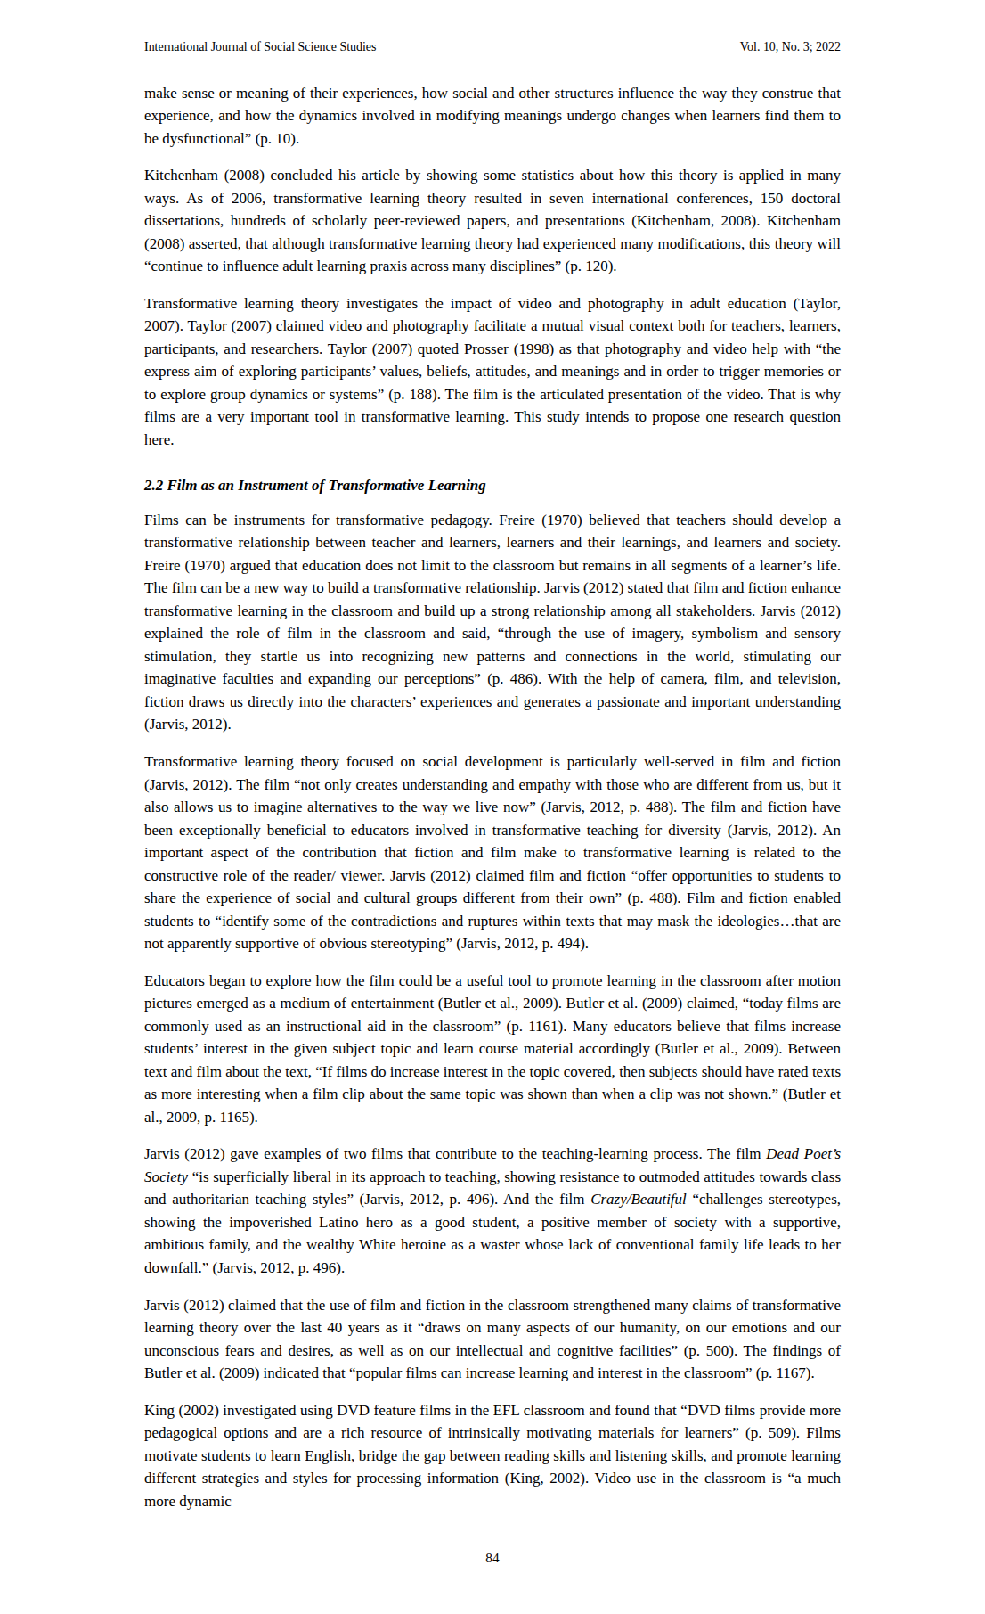International Journal of Social Science Studies Vol. 10, No. 3; 2022
make sense or meaning of their experiences, how social and other structures influence the way they construe that experience, and how the dynamics involved in modifying meanings undergo changes when learners find them to be dysfunctional” (p. 10).
Kitchenham (2008) concluded his article by showing some statistics about how this theory is applied in many ways. As of 2006, transformative learning theory resulted in seven international conferences, 150 doctoral dissertations, hundreds of scholarly peer-reviewed papers, and presentations (Kitchenham, 2008). Kitchenham (2008) asserted, that although transformative learning theory had experienced many modifications, this theory will “continue to influence adult learning praxis across many disciplines” (p. 120).
Transformative learning theory investigates the impact of video and photography in adult education (Taylor, 2007). Taylor (2007) claimed video and photography facilitate a mutual visual context both for teachers, learners, participants, and researchers. Taylor (2007) quoted Prosser (1998) as that photography and video help with “the express aim of exploring participants’ values, beliefs, attitudes, and meanings and in order to trigger memories or to explore group dynamics or systems” (p. 188). The film is the articulated presentation of the video. That is why films are a very important tool in transformative learning. This study intends to propose one research question here.
2.2 Film as an Instrument of Transformative Learning
Films can be instruments for transformative pedagogy. Freire (1970) believed that teachers should develop a transformative relationship between teacher and learners, learners and their learnings, and learners and society. Freire (1970) argued that education does not limit to the classroom but remains in all segments of a learner’s life. The film can be a new way to build a transformative relationship. Jarvis (2012) stated that film and fiction enhance transformative learning in the classroom and build up a strong relationship among all stakeholders. Jarvis (2012) explained the role of film in the classroom and said, “through the use of imagery, symbolism and sensory stimulation, they startle us into recognizing new patterns and connections in the world, stimulating our imaginative faculties and expanding our perceptions” (p. 486). With the help of camera, film, and television, fiction draws us directly into the characters’ experiences and generates a passionate and important understanding (Jarvis, 2012).
Transformative learning theory focused on social development is particularly well-served in film and fiction (Jarvis, 2012). The film “not only creates understanding and empathy with those who are different from us, but it also allows us to imagine alternatives to the way we live now” (Jarvis, 2012, p. 488). The film and fiction have been exceptionally beneficial to educators involved in transformative teaching for diversity (Jarvis, 2012). An important aspect of the contribution that fiction and film make to transformative learning is related to the constructive role of the reader/ viewer. Jarvis (2012) claimed film and fiction “offer opportunities to students to share the experience of social and cultural groups different from their own” (p. 488). Film and fiction enabled students to “identify some of the contradictions and ruptures within texts that may mask the ideologies…that are not apparently supportive of obvious stereotyping” (Jarvis, 2012, p. 494).
Educators began to explore how the film could be a useful tool to promote learning in the classroom after motion pictures emerged as a medium of entertainment (Butler et al., 2009). Butler et al. (2009) claimed, “today films are commonly used as an instructional aid in the classroom” (p. 1161). Many educators believe that films increase students’ interest in the given subject topic and learn course material accordingly (Butler et al., 2009). Between text and film about the text, “If films do increase interest in the topic covered, then subjects should have rated texts as more interesting when a film clip about the same topic was shown than when a clip was not shown.” (Butler et al., 2009, p. 1165).
Jarvis (2012) gave examples of two films that contribute to the teaching-learning process. The film Dead Poet’s Society “is superficially liberal in its approach to teaching, showing resistance to outmoded attitudes towards class and authoritarian teaching styles” (Jarvis, 2012, p. 496). And the film Crazy/Beautiful “challenges stereotypes, showing the impoverished Latino hero as a good student, a positive member of society with a supportive, ambitious family, and the wealthy White heroine as a waster whose lack of conventional family life leads to her downfall.” (Jarvis, 2012, p. 496).
Jarvis (2012) claimed that the use of film and fiction in the classroom strengthened many claims of transformative learning theory over the last 40 years as it “draws on many aspects of our humanity, on our emotions and our unconscious fears and desires, as well as on our intellectual and cognitive facilities” (p. 500). The findings of Butler et al. (2009) indicated that “popular films can increase learning and interest in the classroom” (p. 1167).
King (2002) investigated using DVD feature films in the EFL classroom and found that “DVD films provide more pedagogical options and are a rich resource of intrinsically motivating materials for learners” (p. 509). Films motivate students to learn English, bridge the gap between reading skills and listening skills, and promote learning different strategies and styles for processing information (King, 2002). Video use in the classroom is “a much more dynamic
84